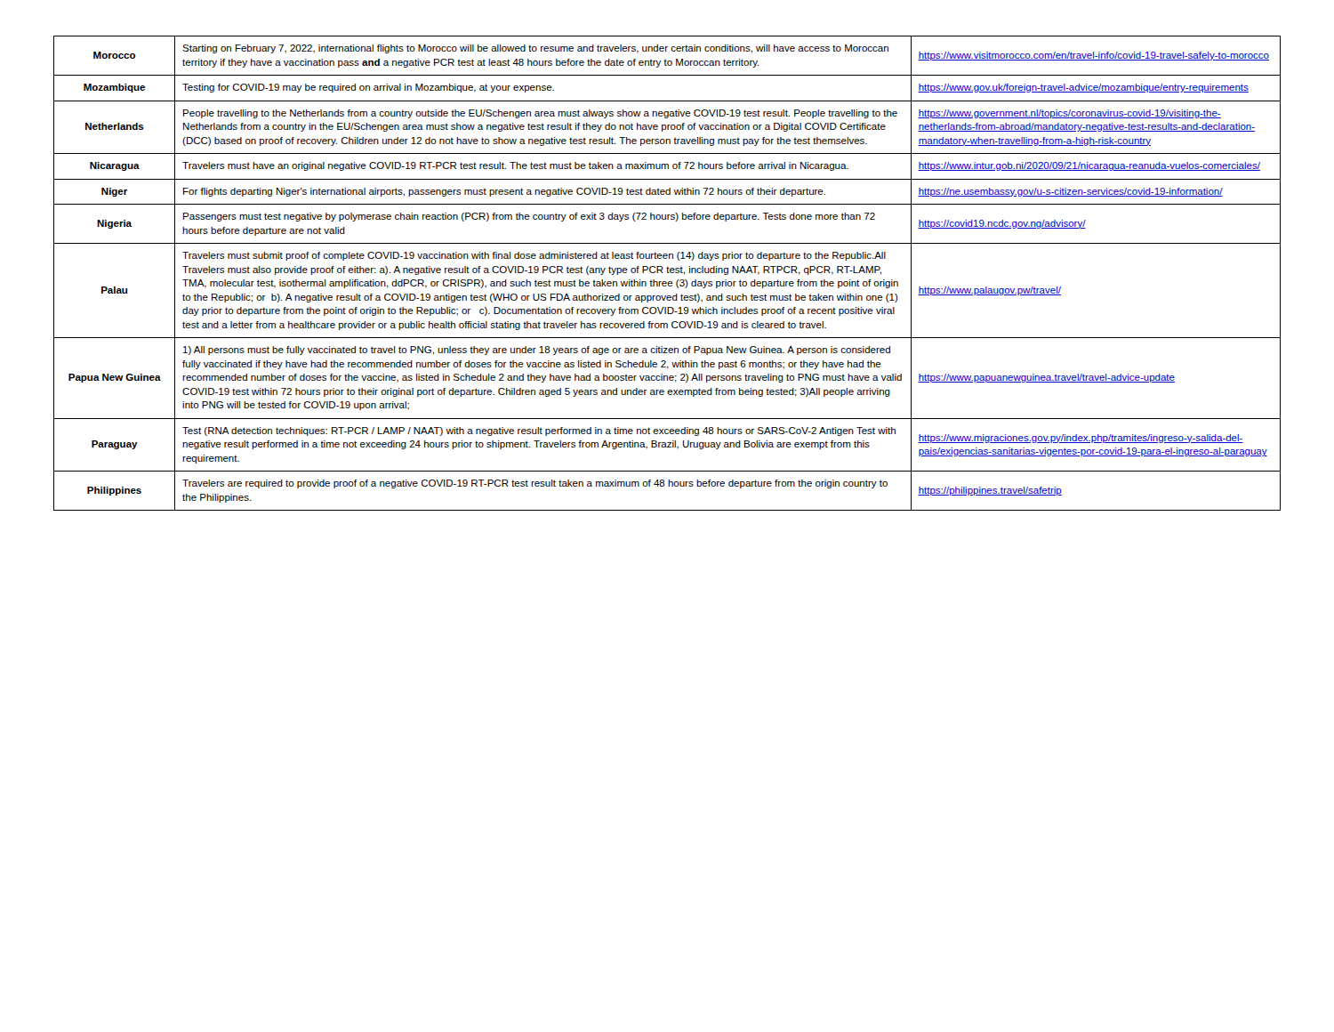| Morocco | Starting on February 7, 2022, international flights to Morocco will be allowed to resume and travelers, under certain conditions, will have access to Moroccan territory if they have a vaccination pass and a negative PCR test at least 48 hours before the date of entry to Moroccan territory. | https://www.visitmorocco.com/en/travel-info/covid-19-travel-safely-to-morocco |
| Mozambique | Testing for COVID-19 may be required on arrival in Mozambique, at your expense. | https://www.gov.uk/foreign-travel-advice/mozambique/entry-requirements |
| Netherlands | People travelling to the Netherlands from a country outside the EU/Schengen area must always show a negative COVID-19 test result. People travelling to the Netherlands from a country in the EU/Schengen area must show a negative test result if they do not have proof of vaccination or a Digital COVID Certificate (DCC) based on proof of recovery. Children under 12 do not have to show a negative test result. The person travelling must pay for the test themselves. | https://www.government.nl/topics/coronavirus-covid-19/visiting-the-netherlands-from-abroad/mandatory-negative-test-results-and-declaration-mandatory-when-travelling-from-a-high-risk-country |
| Nicaragua | Travelers must have an original negative COVID-19 RT-PCR test result. The test must be taken a maximum of 72 hours before arrival in Nicaragua. | https://www.intur.gob.ni/2020/09/21/nicaragua-reanuda-vuelos-comerciales/ |
| Niger | For flights departing Niger's international airports, passengers must present a negative COVID-19 test dated within 72 hours of their departure. | https://ne.usembassy.gov/u-s-citizen-services/covid-19-information/ |
| Nigeria | Passengers must test negative by polymerase chain reaction (PCR) from the country of exit 3 days (72 hours) before departure. Tests done more than 72 hours before departure are not valid | https://covid19.ncdc.gov.ng/advisory/ |
| Palau | Travelers must submit proof of complete COVID-19 vaccination with final dose administered at least fourteen (14) days prior to departure to the Republic.All Travelers must also provide proof of either: a). A negative result of a COVID-19 PCR test (any type of PCR test, including NAAT, RTPCR, qPCR, RT-LAMP, TMA, molecular test, isothermal amplification, ddPCR, or CRISPR), and such test must be taken within three (3) days prior to departure from the point of origin to the Republic; or b). A negative result of a COVID-19 antigen test (WHO or US FDA authorized or approved test), and such test must be taken within one (1) day prior to departure from the point of origin to the Republic; or c). Documentation of recovery from COVID-19 which includes proof of a recent positive viral test and a letter from a healthcare provider or a public health official stating that traveler has recovered from COVID-19 and is cleared to travel. | https://www.palaugov.pw/travel/ |
| Papua New Guinea | 1) All persons must be fully vaccinated to travel to PNG, unless they are under 18 years of age or are a citizen of Papua New Guinea. A person is considered fully vaccinated if they have had the recommended number of doses for the vaccine as listed in Schedule 2, within the past 6 months; or they have had the recommended number of doses for the vaccine, as listed in Schedule 2 and they have had a booster vaccine; 2) All persons traveling to PNG must have a valid COVID-19 test within 72 hours prior to their original port of departure. Children aged 5 years and under are exempted from being tested; 3)All people arriving into PNG will be tested for COVID-19 upon arrival; | https://www.papuanewguinea.travel/travel-advice-update |
| Paraguay | Test (RNA detection techniques: RT-PCR / LAMP / NAAT) with a negative result performed in a time not exceeding 48 hours or SARS-CoV-2 Antigen Test with negative result performed in a time not exceeding 24 hours prior to shipment. Travelers from Argentina, Brazil, Uruguay and Bolivia are exempt from this requirement. | https://www.migraciones.gov.py/index.php/tramites/ingreso-y-salida-del-pais/exigencias-sanitarias-vigentes-por-covid-19-para-el-ingreso-al-paraguay |
| Philippines | Travelers are required to provide proof of a negative COVID-19 RT-PCR test result taken a maximum of 48 hours before departure from the origin country to the Philippines. | https://philippines.travel/safetrip |